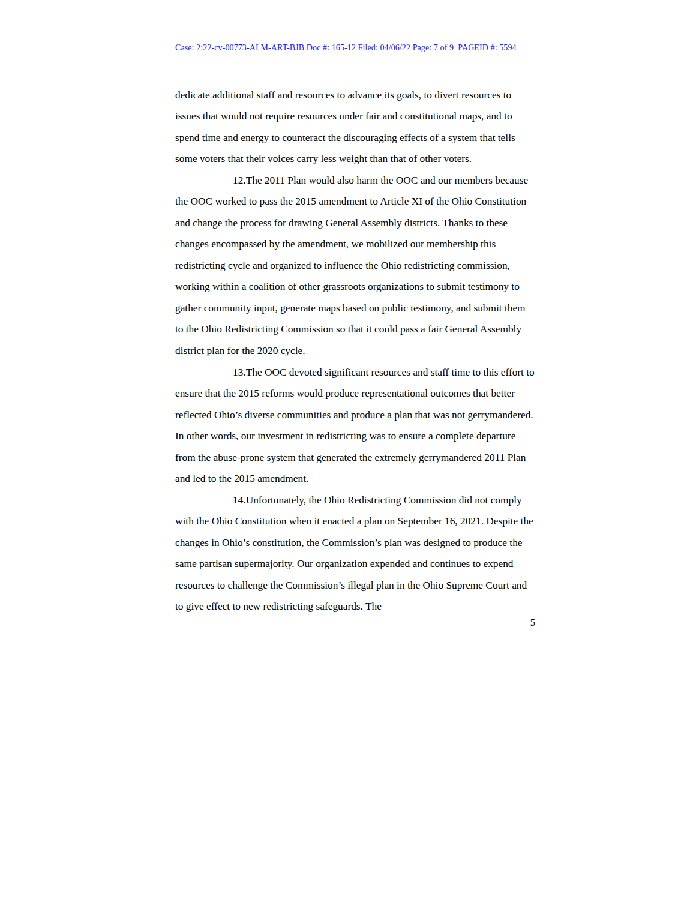Case: 2:22-cv-00773-ALM-ART-BJB Doc #: 165-12 Filed: 04/06/22 Page: 7 of 9 PAGEID #: 5594
dedicate additional staff and resources to advance its goals, to divert resources to issues that would not require resources under fair and constitutional maps, and to spend time and energy to counteract the discouraging effects of a system that tells some voters that their voices carry less weight than that of other voters.
12. The 2011 Plan would also harm the OOC and our members because the OOC worked to pass the 2015 amendment to Article XI of the Ohio Constitution and change the process for drawing General Assembly districts. Thanks to these changes encompassed by the amendment, we mobilized our membership this redistricting cycle and organized to influence the Ohio redistricting commission, working within a coalition of other grassroots organizations to submit testimony to gather community input, generate maps based on public testimony, and submit them to the Ohio Redistricting Commission so that it could pass a fair General Assembly district plan for the 2020 cycle.
13. The OOC devoted significant resources and staff time to this effort to ensure that the 2015 reforms would produce representational outcomes that better reflected Ohio’s diverse communities and produce a plan that was not gerrymandered. In other words, our investment in redistricting was to ensure a complete departure from the abuse-prone system that generated the extremely gerrymandered 2011 Plan and led to the 2015 amendment.
14. Unfortunately, the Ohio Redistricting Commission did not comply with the Ohio Constitution when it enacted a plan on September 16, 2021. Despite the changes in Ohio’s constitution, the Commission’s plan was designed to produce the same partisan supermajority. Our organization expended and continues to expend resources to challenge the Commission’s illegal plan in the Ohio Supreme Court and to give effect to new redistricting safeguards. The
5